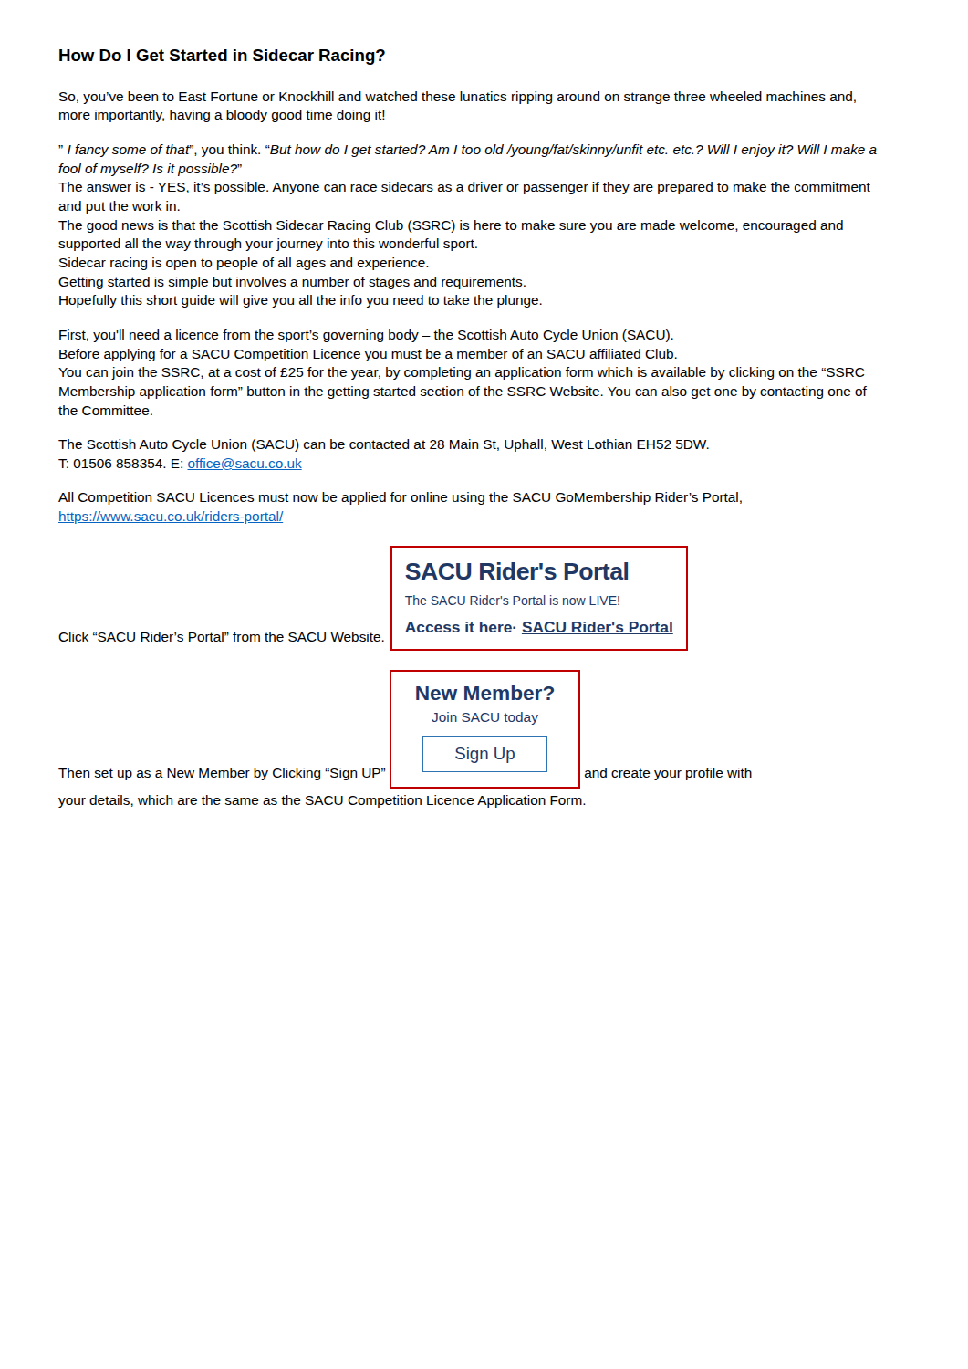How Do I Get Started in Sidecar Racing?
So, you’ve been to East Fortune or Knockhill and watched these lunatics ripping around on strange three wheeled machines and, more importantly, having a bloody good time doing it!
” I fancy some of that”, you think. “But how do I get started? Am I too old /young/fat/skinny/unfit etc. etc.? Will I enjoy it? Will I make a fool of myself? Is it possible?”
The answer is - YES, it’s possible. Anyone can race sidecars as a driver or passenger if they are prepared to make the commitment and put the work in.
The good news is that the Scottish Sidecar Racing Club (SSRC) is here to make sure you are made welcome, encouraged and supported all the way through your journey into this wonderful sport.
Sidecar racing is open to people of all ages and experience.
Getting started is simple but involves a number of stages and requirements.
Hopefully this short guide will give you all the info you need to take the plunge.
First, you'll need a licence from the sport’s governing body – the Scottish Auto Cycle Union (SACU).
Before applying for a SACU Competition Licence you must be a member of an SACU affiliated Club.
You can join the SSRC, at a cost of £25 for the year, by completing an application form which is available by clicking on the “SSRC Membership application form” button in the getting started section of the SSRC Website. You can also get one by contacting one of the Committee.
The Scottish Auto Cycle Union (SACU) can be contacted at 28 Main St, Uphall, West Lothian EH52 5DW.
T: 01506 858354. E: office@sacu.co.uk
All Competition SACU Licences must now be applied for online using the SACU GoMembership Rider’s Portal,
https://www.sacu.co.uk/riders-portal/
Click “SACU Rider’s Portal” from the SACU Website.
SACU Rider's Portal
The SACU Rider's Portal is now LIVE!
Access it here· SACU Rider's Portal
Then set up as a New Member by Clicking “Sign UP”
New Member?
Join SACU today
Sign Up
and create your profile with
your details, which are the same as the SACU Competition Licence Application Form.